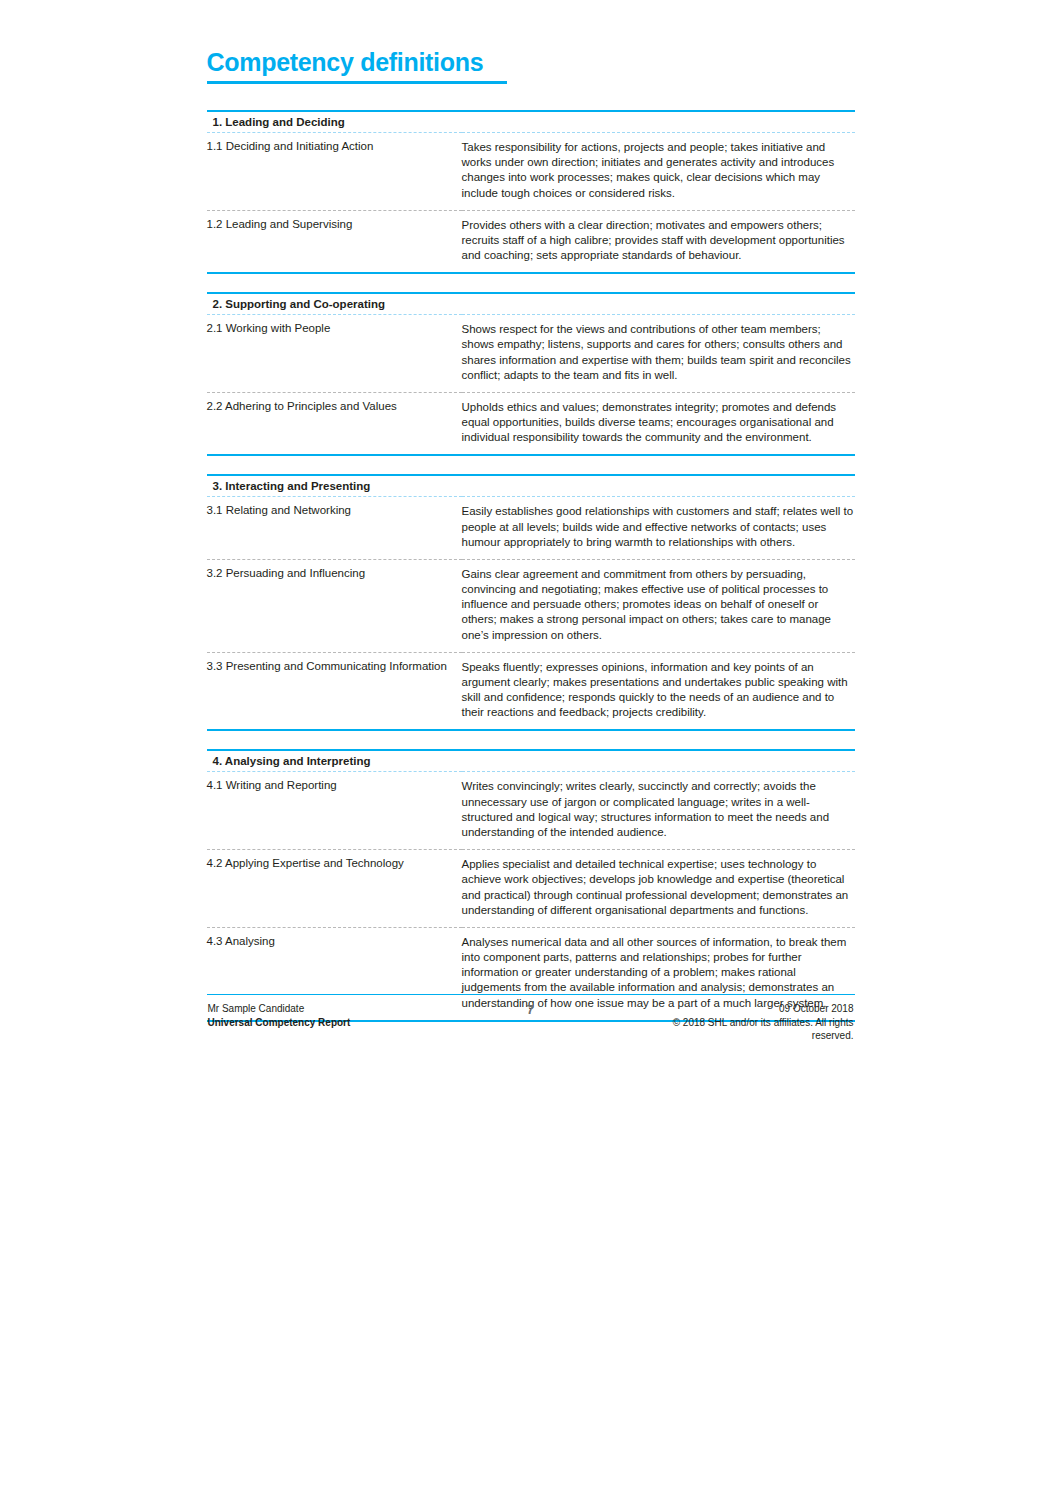Competency definitions
| 1. Leading and Deciding |
| 1.1 Deciding and Initiating Action | Takes responsibility for actions, projects and people; takes initiative and works under own direction; initiates and generates activity and introduces changes into work processes; makes quick, clear decisions which may include tough choices or considered risks. |
| 1.2 Leading and Supervising | Provides others with a clear direction; motivates and empowers others; recruits staff of a high calibre; provides staff with development opportunities and coaching; sets appropriate standards of behaviour. |
| 2. Supporting and Co-operating |
| 2.1 Working with People | Shows respect for the views and contributions of other team members; shows empathy; listens, supports and cares for others; consults others and shares information and expertise with them; builds team spirit and reconciles conflict; adapts to the team and fits in well. |
| 2.2 Adhering to Principles and Values | Upholds ethics and values; demonstrates integrity; promotes and defends equal opportunities, builds diverse teams; encourages organisational and individual responsibility towards the community and the environment. |
| 3. Interacting and Presenting |
| 3.1 Relating and Networking | Easily establishes good relationships with customers and staff; relates well to people at all levels; builds wide and effective networks of contacts; uses humour appropriately to bring warmth to relationships with others. |
| 3.2 Persuading and Influencing | Gains clear agreement and commitment from others by persuading, convincing and negotiating; makes effective use of political processes to influence and persuade others; promotes ideas on behalf of oneself or others; makes a strong personal impact on others; takes care to manage one’s impression on others. |
| 3.3 Presenting and Communicating Information | Speaks fluently; expresses opinions, information and key points of an argument clearly; makes presentations and undertakes public speaking with skill and confidence; responds quickly to the needs of an audience and to their reactions and feedback; projects credibility. |
| 4. Analysing and Interpreting |
| 4.1 Writing and Reporting | Writes convincingly; writes clearly, succinctly and correctly; avoids the unnecessary use of jargon or complicated language; writes in a well-structured and logical way; structures information to meet the needs and understanding of the intended audience. |
| 4.2 Applying Expertise and Technology | Applies specialist and detailed technical expertise; uses technology to achieve work objectives; develops job knowledge and expertise (theoretical and practical) through continual professional development; demonstrates an understanding of different organisational departments and functions. |
| 4.3 Analysing | Analyses numerical data and all other sources of information, to break them into component parts, patterns and relationships; probes for further information or greater understanding of a problem; makes rational judgements from the available information and analysis; demonstrates an understanding of how one issue may be a part of a much larger system. |
| Mr Sample Candidate Universal Competency Report | 7 | 09 October 2018 © 2018 SHL and/or its affiliates. All rights reserved. |